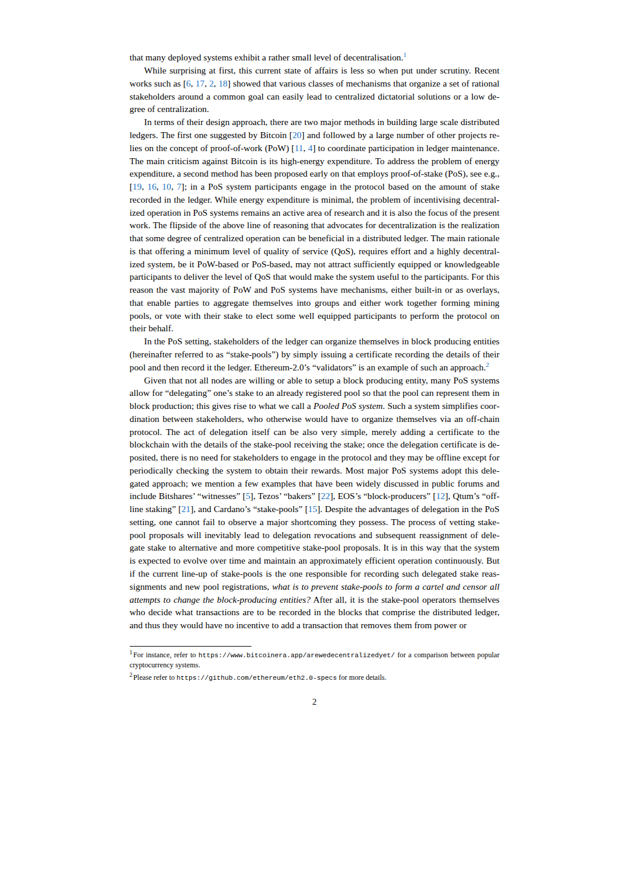that many deployed systems exhibit a rather small level of decentralisation.1
While surprising at first, this current state of affairs is less so when put under scrutiny. Recent works such as [6, 17, 2, 18] showed that various classes of mechanisms that organize a set of rational stakeholders around a common goal can easily lead to centralized dictatorial solutions or a low degree of centralization.
In terms of their design approach, there are two major methods in building large scale distributed ledgers. The first one suggested by Bitcoin [20] and followed by a large number of other projects relies on the concept of proof-of-work (PoW) [11, 4] to coordinate participation in ledger maintenance. The main criticism against Bitcoin is its high-energy expenditure. To address the problem of energy expenditure, a second method has been proposed early on that employs proof-of-stake (PoS), see e.g., [19, 16, 10, 7]; in a PoS system participants engage in the protocol based on the amount of stake recorded in the ledger. While energy expenditure is minimal, the problem of incentivising decentralized operation in PoS systems remains an active area of research and it is also the focus of the present work. The flipside of the above line of reasoning that advocates for decentralization is the realization that some degree of centralized operation can be beneficial in a distributed ledger. The main rationale is that offering a minimum level of quality of service (QoS), requires effort and a highly decentralized system, be it PoW-based or PoS-based, may not attract sufficiently equipped or knowledgeable participants to deliver the level of QoS that would make the system useful to the participants. For this reason the vast majority of PoW and PoS systems have mechanisms, either built-in or as overlays, that enable parties to aggregate themselves into groups and either work together forming mining pools, or vote with their stake to elect some well equipped participants to perform the protocol on their behalf.
In the PoS setting, stakeholders of the ledger can organize themselves in block producing entities (hereinafter referred to as “stake-pools”) by simply issuing a certificate recording the details of their pool and then record it the ledger. Ethereum-2.0’s “validators” is an example of such an approach.2
Given that not all nodes are willing or able to setup a block producing entity, many PoS systems allow for “delegating” one’s stake to an already registered pool so that the pool can represent them in block production; this gives rise to what we call a Pooled PoS system. Such a system simplifies coordination between stakeholders, who otherwise would have to organize themselves via an off-chain protocol. The act of delegation itself can be also very simple, merely adding a certificate to the blockchain with the details of the stake-pool receiving the stake; once the delegation certificate is deposited, there is no need for stakeholders to engage in the protocol and they may be offline except for periodically checking the system to obtain their rewards. Most major PoS systems adopt this delegated approach; we mention a few examples that have been widely discussed in public forums and include Bitshares’ “witnesses” [5], Tezos’ “bakers” [22], EOS’s “block-producers” [12], Qtum’s “offline staking” [21], and Cardano’s “stake-pools” [15]. Despite the advantages of delegation in the PoS setting, one cannot fail to observe a major shortcoming they possess. The process of vetting stake-pool proposals will inevitably lead to delegation revocations and subsequent reassignment of delegate stake to alternative and more competitive stake-pool proposals. It is in this way that the system is expected to evolve over time and maintain an approximately efficient operation continuously. But if the current line-up of stake-pools is the one responsible for recording such delegated stake reassignments and new pool registrations, what is to prevent stake-pools to form a cartel and censor all attempts to change the block-producing entities? After all, it is the stake-pool operators themselves who decide what transactions are to be recorded in the blocks that comprise the distributed ledger, and thus they would have no incentive to add a transaction that removes them from power or
1 For instance, refer to https://www.bitcoinera.app/arewedecentralizedyet/ for a comparison between popular cryptocurrency systems.
2 Please refer to https://github.com/ethereum/eth2.0-specs for more details.
2